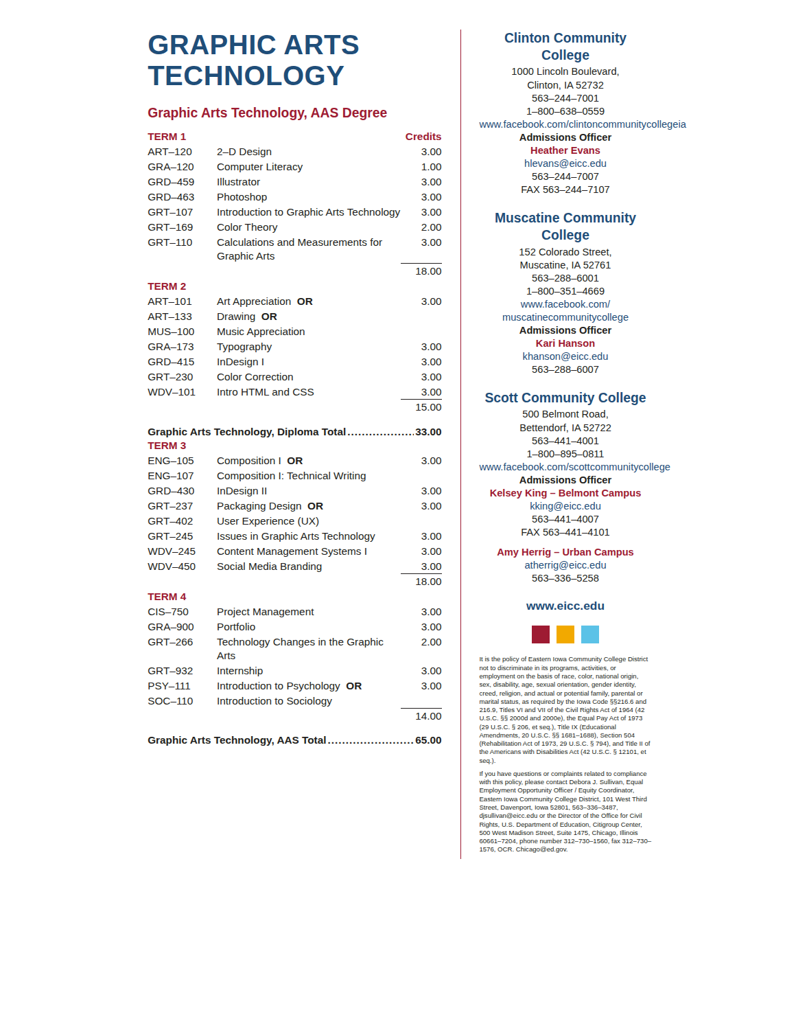Graphic Arts Technology
Graphic Arts Technology, AAS Degree
| TERM 1 | | Credits |
| ART–120 | 2–D Design | 3.00 |
| GRA–120 | Computer Literacy | 1.00 |
| GRD–459 | Illustrator | 3.00 |
| GRD–463 | Photoshop | 3.00 |
| GRT–107 | Introduction to Graphic Arts Technology | 3.00 |
| GRT–169 | Color Theory | 2.00 |
| GRT–110 | Calculations and Measurements for Graphic Arts | 3.00 |
| | | 18.00 |
| TERM 2 | | |
| ART–101 | Art Appreciation OR | 3.00 |
| ART–133 | Drawing OR | |
| MUS–100 | Music Appreciation | |
| GRA–173 | Typography | 3.00 |
| GRD–415 | InDesign I | 3.00 |
| GRT–230 | Color Correction | 3.00 |
| WDV–101 | Intro HTML and CSS | 3.00 |
| | | 15.00 |
Graphic Arts Technology, Diploma Total .................................................................................. 33.00
| TERM 3 | | |
| ENG–105 | Composition I OR | 3.00 |
| ENG–107 | Composition I: Technical Writing | |
| GRD–430 | InDesign II | 3.00 |
| GRT–237 | Packaging Design OR | 3.00 |
| GRT–402 | User Experience (UX) | |
| GRT–245 | Issues in Graphic Arts Technology | 3.00 |
| WDV–245 | Content Management Systems I | 3.00 |
| WDV–450 | Social Media Branding | 3.00 |
| | | 18.00 |
| TERM 4 | | |
| CIS–750 | Project Management | 3.00 |
| GRA–900 | Portfolio | 3.00 |
| GRT–266 | Technology Changes in the Graphic Arts | 2.00 |
| GRT–932 | Internship | 3.00 |
| PSY–111 | Introduction to Psychology OR | 3.00 |
| SOC–110 | Introduction to Sociology | |
| | | 14.00 |
Graphic Arts Technology, AAS Total ......................................................................................... 65.00
Clinton Community College
1000 Lincoln Boulevard,
Clinton, IA 52732
563–244–7001
1–800–638–0559
www.facebook.com/clintoncommunitycollegeia
Admissions Officer
Heather Evans
hlevans@eicc.edu
563–244–7007
FAX 563–244–7107
Muscatine Community College
152 Colorado Street,
Muscatine, IA 52761
563–288–6001
1–800–351–4669
www.facebook.com/
muscatinecommunitycollege
Admissions Officer
Kari Hanson
khanson@eicc.edu
563–288–6007
Scott Community College
500 Belmont Road,
Bettendorf, IA 52722
563–441–4001
1–800–895–0811
www.facebook.com/scottcommunitycollege
Admissions Officer
Kelsey King – Belmont Campus
kking@eicc.edu
563–441–4007
FAX 563–441–4101
Amy Herrig – Urban Campus
atherrig@eicc.edu
563–336–5258
www.eicc.edu
It is the policy of Eastern Iowa Community College District not to discriminate in its programs, activities, or employment on the basis of race, color, national origin, sex, disability, age, sexual orientation, gender identity, creed, religion, and actual or potential family, parental or marital status, as required by the Iowa Code §§216.6 and 216.9, Titles VI and VII of the Civil Rights Act of 1964 (42 U.S.C. §§ 2000d and 2000e), the Equal Pay Act of 1973 (29 U.S.C. § 206, et seq.), Title IX (Educational Amendments, 20 U.S.C. §§ 1681–1688), Section 504 (Rehabilitation Act of 1973, 29 U.S.C. § 794), and Title II of the Americans with Disabilities Act (42 U.S.C. § 12101, et seq.).
If you have questions or complaints related to compliance with this policy, please contact Debora J. Sullivan, Equal Employment Opportunity Officer / Equity Coordinator, Eastern Iowa Community College District, 101 West Third Street, Davenport, Iowa 52801, 563–336–3487, djsullivan@eicc.edu or the Director of the Office for Civil Rights, U.S. Department of Education, Citigroup Center, 500 West Madison Street, Suite 1475, Chicago, Illinois 60661–7204, phone number 312–730–1560, fax 312–730–1576, OCR. Chicago@ed.gov.